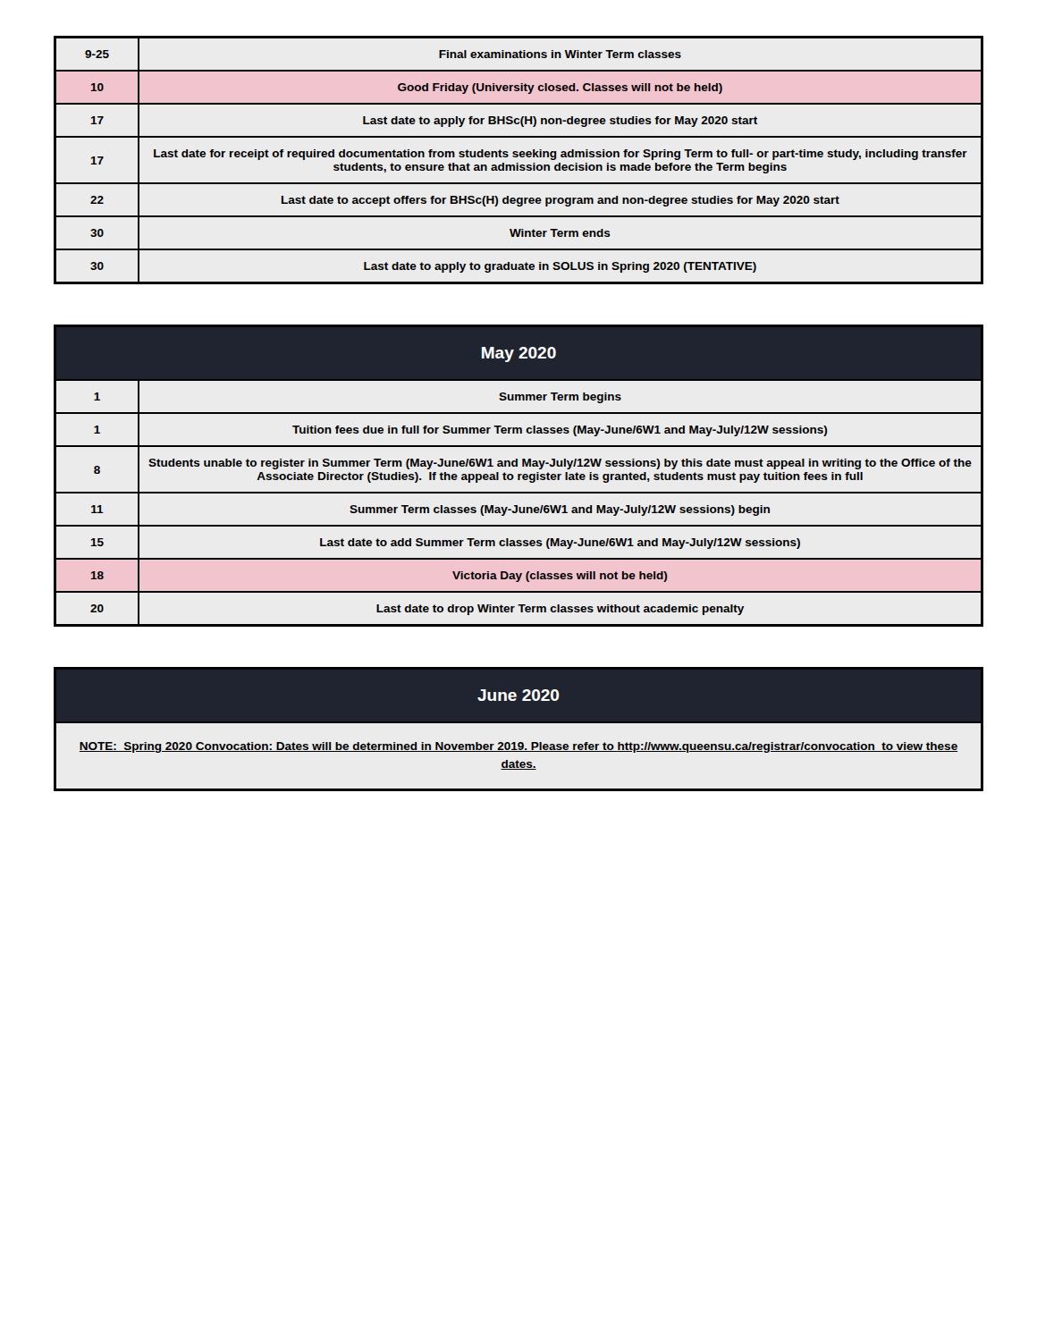| 9-25 | Final examinations in Winter Term classes |
| 10 | Good Friday (University closed. Classes will not be held) |
| 17 | Last date to apply for BHSc(H) non-degree studies for May 2020 start |
| 17 | Last date for receipt of required documentation from students seeking admission for Spring Term to full- or part-time study, including transfer students, to ensure that an admission decision is made before the Term begins |
| 22 | Last date to accept offers for BHSc(H) degree program and non-degree studies for May 2020 start |
| 30 | Winter Term ends |
| 30 | Last date to apply to graduate in SOLUS in Spring 2020 (TENTATIVE) |
| May 2020 |
| --- |
| 1 | Summer Term begins |
| 1 | Tuition fees due in full for Summer Term classes (May-June/6W1 and May-July/12W sessions) |
| 8 | Students unable to register in Summer Term (May-June/6W1 and May-July/12W sessions) by this date must appeal in writing to the Office of the Associate Director (Studies). If the appeal to register late is granted, students must pay tuition fees in full |
| 11 | Summer Term classes (May-June/6W1 and May-July/12W sessions) begin |
| 15 | Last date to add Summer Term classes (May-June/6W1 and May-July/12W sessions) |
| 18 | Victoria Day (classes will not be held) |
| 20 | Last date to drop Winter Term classes without academic penalty |
| June 2020 |
| --- |
| NOTE: Spring 2020 Convocation: Dates will be determined in November 2019. Please refer to http://www.queensu.ca/registrar/convocation to view these dates. |